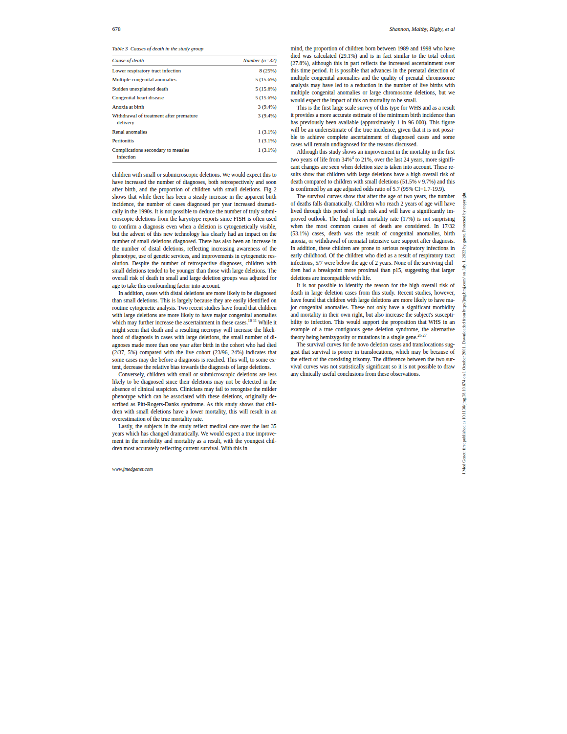J Med Genet: first published as 10.1136/jmg.38.10.674 on 1 October 2001. Downloaded from http://jmg.bmj.com/ on July 1, 2022 by guest. Protected by copyright.
678 Shannon, Maltby, Rigby, et al
Table 3 Causes of death in the study group
| Cause of death | Number (n=32) |
| --- | --- |
| Lower respiratory tract infection | 8 (25%) |
| Multiple congenital anomalies | 5 (15.6%) |
| Sudden unexplained death | 5 (15.6%) |
| Congenital heart disease | 5 (15.6%) |
| Anoxia at birth | 3 (9.4%) |
| Withdrawal of treatment after premature delivery | 3 (9.4%) |
| Renal anomalies | 1 (3.1%) |
| Peritonitis | 1 (3.1%) |
| Complications secondary to measles infection | 1 (3.1%) |
children with small or submicroscopic deletions. We would expect this to have increased the number of diagnoses, both retrospectively and soon after birth, and the proportion of children with small deletions. Fig 2 shows that while there has been a steady increase in the apparent birth incidence, the number of cases diagnosed per year increased dramatically in the 1990s. It is not possible to deduce the number of truly submicroscopic deletions from the karyotype reports since FISH is often used to confirm a diagnosis even when a deletion is cytogenetically visible, but the advent of this new technology has clearly had an impact on the number of small deletions diagnosed. There has also been an increase in the number of distal deletions, reflecting increasing awareness of the phenotype, use of genetic services, and improvements in cytogenetic resolution. Despite the number of retrospective diagnoses, children with small deletions tended to be younger than those with large deletions. The overall risk of death in small and large deletion groups was adjusted for age to take this confounding factor into account.
In addition, cases with distal deletions are more likely to be diagnosed than small deletions. This is largely because they are easily identified on routine cytogenetic analysis. Two recent studies have found that children with large deletions are more likely to have major congenital anomalies which may further increase the ascertainment in these cases.10 11 While it might seem that death and a resulting necropsy will increase the likelihood of diagnosis in cases with large deletions, the small number of diagnoses made more than one year after birth in the cohort who had died (2/37, 5%) compared with the live cohort (23/96, 24%) indicates that some cases may die before a diagnosis is reached. This will, to some extent, decrease the relative bias towards the diagnosis of large deletions.
Conversely, children with small or submicroscopic deletions are less likely to be diagnosed since their deletions may not be detected in the absence of clinical suspicion. Clinicians may fail to recognise the milder phenotype which can be associated with these deletions, originally described as Pitt-Rogers-Danks syndrome. As this study shows that children with small deletions have a lower mortality, this will result in an overestimation of the true mortality rate.
Lastly, the subjects in the study reflect medical care over the last 35 years which has changed dramatically. We would expect a true improvement in the morbidity and mortality as a result, with the youngest children most accurately reflecting current survival. With this in
mind, the proportion of children born between 1989 and 1998 who have died was calculated (29.1%) and is in fact similar to the total cohort (27.8%), although this in part reflects the increased ascertainment over this time period. It is possible that advances in the prenatal detection of multiple congenital anomalies and the quality of prenatal chromosome analysis may have led to a reduction in the number of live births with multiple congenital anomalies or large chromosome deletions, but we would expect the impact of this on mortality to be small.
This is the first large scale survey of this type for WHS and as a result it provides a more accurate estimate of the minimum birth incidence than has previously been available (approximately 1 in 96 000). This figure will be an underestimate of the true incidence, given that it is not possible to achieve complete ascertainment of diagnosed cases and some cases will remain undiagnosed for the reasons discussed.
Although this study shows an improvement in the mortality in the first two years of life from 34%4 to 21%, over the last 24 years, more significant changes are seen when deletion size is taken into account. These results show that children with large deletions have a high overall risk of death compared to children with small deletions (51.5% v 9.7%) and this is confirmed by an age adjusted odds ratio of 5.7 (95% CI=1.7-19.9).
The survival curves show that after the age of two years, the number of deaths falls dramatically. Children who reach 2 years of age will have lived through this period of high risk and will have a significantly improved outlook. The high infant mortality rate (17%) is not surprising when the most common causes of death are considered. In 17/32 (53.1%) cases, death was the result of congenital anomalies, birth anoxia, or withdrawal of neonatal intensive care support after diagnosis. In addition, these children are prone to serious respiratory infections in early childhood. Of the children who died as a result of respiratory tract infections, 5/7 were below the age of 2 years. None of the surviving children had a breakpoint more proximal than p15, suggesting that larger deletions are incompatible with life.
It is not possible to identify the reason for the high overall risk of death in large deletion cases from this study. Recent studies, however, have found that children with large deletions are more likely to have major congenital anomalies. These not only have a significant morbidity and mortality in their own right, but also increase the subject's susceptibility to infection. This would support the proposition that WHS in an example of a true contiguous gene deletion syndrome, the alternative theory being hemizygosity or mutations in a single gene.26 27
The survival curves for de novo deletion cases and translocations suggest that survival is poorer in translocations, which may be because of the effect of the coexisting trisomy. The difference between the two survival curves was not statistically significant so it is not possible to draw any clinically useful conclusions from these observations.
www.jmedgenet.com